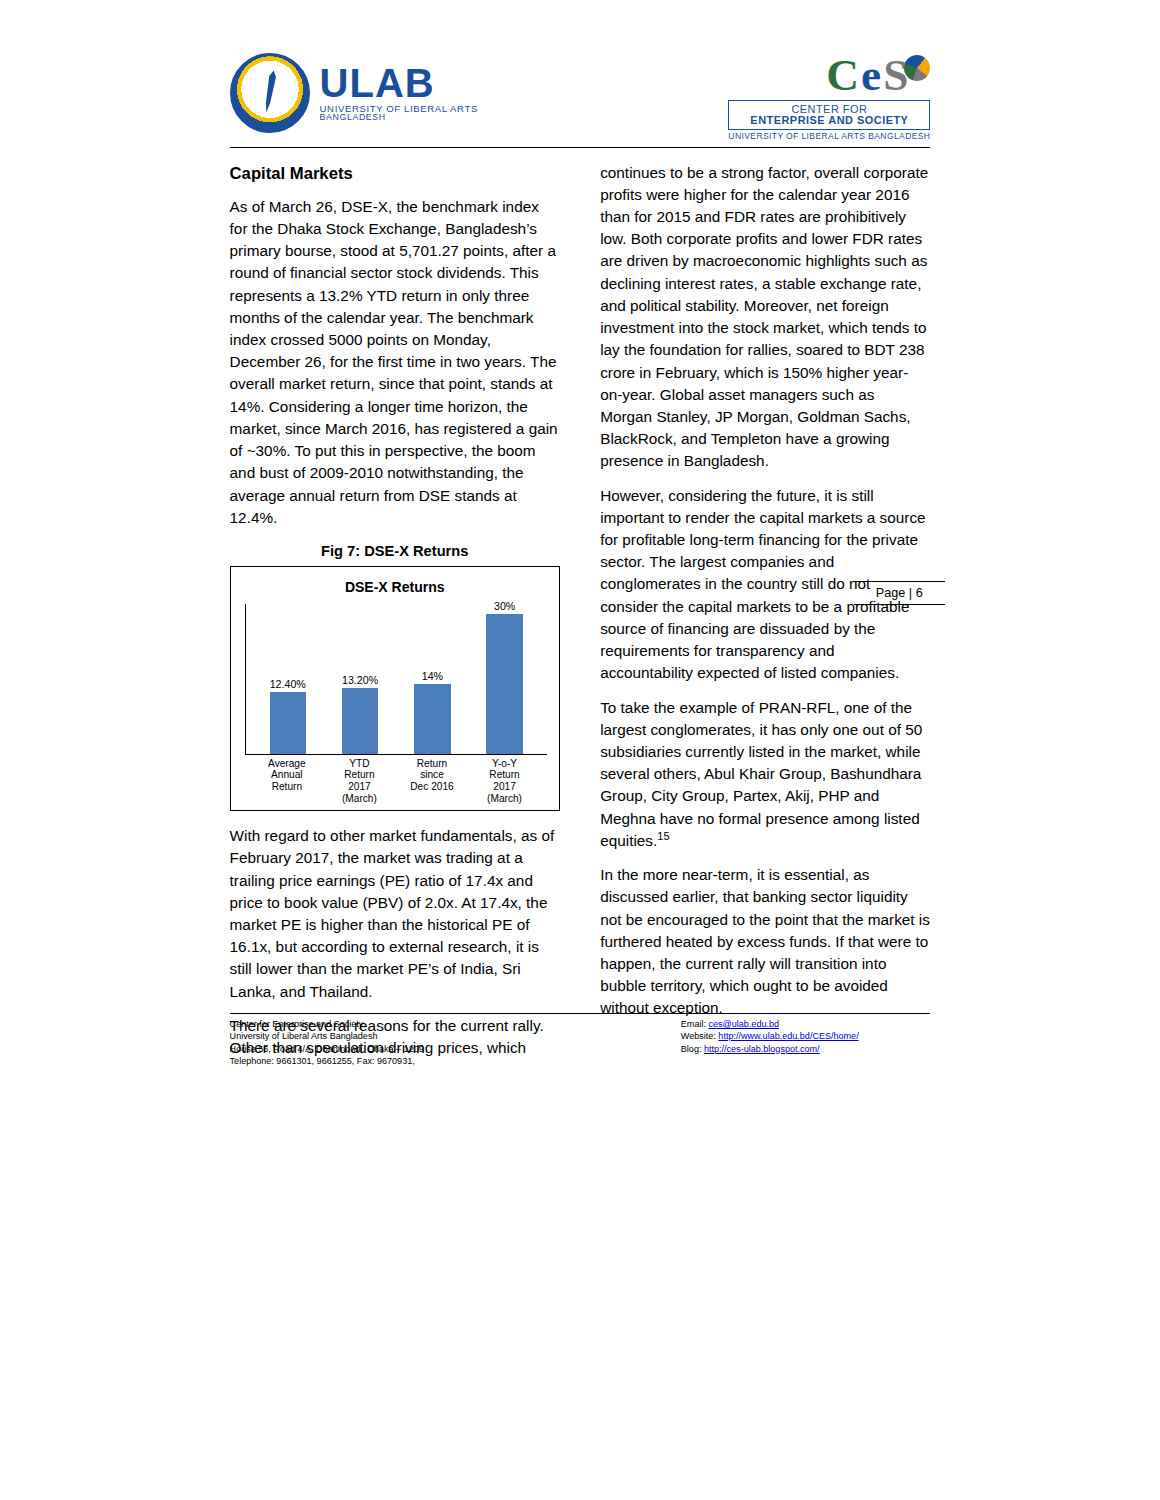ULAB UNIVERSITY OF LIBERAL ARTS BANGLADESH
CeS
CENTER FOR ENTERPRISE AND SOCIETY
UNIVERSITY OF LIBERAL ARTS BANGLADESH
Page | 6
Capital Markets
As of March 26, DSE-X, the benchmark index for the Dhaka Stock Exchange, Bangladesh’s primary bourse, stood at 5,701.27 points, after a round of financial sector stock dividends. This represents a 13.2% YTD return in only three months of the calendar year. The benchmark index crossed 5000 points on Monday, December 26, for the first time in two years. The overall market return, since that point, stands at 14%. Considering a longer time horizon, the market, since March 2016, has registered a gain of ~30%. To put this in perspective, the boom and bust of 2009-2010 notwithstanding, the average annual return from DSE stands at 12.4%.
Fig 7: DSE-X Returns
DSE-X Returns
12.40%
13.20%
14%
30%
Average
Annual Return
YTD Return
2017 (March)
Return since
Dec 2016
Y-o-Y Return
2017 (March)
With regard to other market fundamentals, as of February 2017, the market was trading at a trailing price earnings (PE) ratio of 17.4x and price to book value (PBV) of 2.0x. At 17.4x, the market PE is higher than the historical PE of 16.1x, but according to external research, it is still lower than the market PE’s of India, Sri Lanka, and Thailand.
There are several reasons for the current rally. Other than speculation driving prices, which continues to be a strong factor, overall corporate profits were higher for the calendar year 2016 than for 2015 and FDR rates are prohibitively low. Both corporate profits and lower FDR rates are driven by macroeconomic highlights such as declining interest rates, a stable exchange rate, and political stability. Moreover, net foreign investment into the stock market, which tends to lay the foundation for rallies, soared to BDT 238 crore in February, which is 150% higher year-on-year. Global asset managers such as Morgan Stanley, JP Morgan, Goldman Sachs, BlackRock, and Templeton have a growing presence in Bangladesh.
However, considering the future, it is still important to render the capital markets a source for profitable long-term financing for the private sector. The largest companies and conglomerates in the country still do not consider the capital markets to be a profitable source of financing are dissuaded by the requirements for transparency and accountability expected of listed companies.
To take the example of PRAN-RFL, one of the largest conglomerates, it has only one out of 50 subsidiaries currently listed in the market, while several others, Abul Khair Group, Bashundhara Group, City Group, Partex, Akij, PHP and Meghna have no formal presence among listed equities.15
In the more near-term, it is essential, as discussed earlier, that banking sector liquidity not be encouraged to the point that the market is furthered heated by excess funds. If that were to happen, the current rally will transition into bubble territory, which ought to be avoided without exception.
Center for Enterprise and Society,
University of Liberal Arts Bangladesh
House 56, Road 4/A, Dhanmondi, Dhaka – 1209
Telephone: 9661301, 9661255, Fax: 9670931,
Email: ces@ulab.edu.bd
Website: http://www.ulab.edu.bd/CES/home/
Blog: http://ces-ulab.blogspot.com/